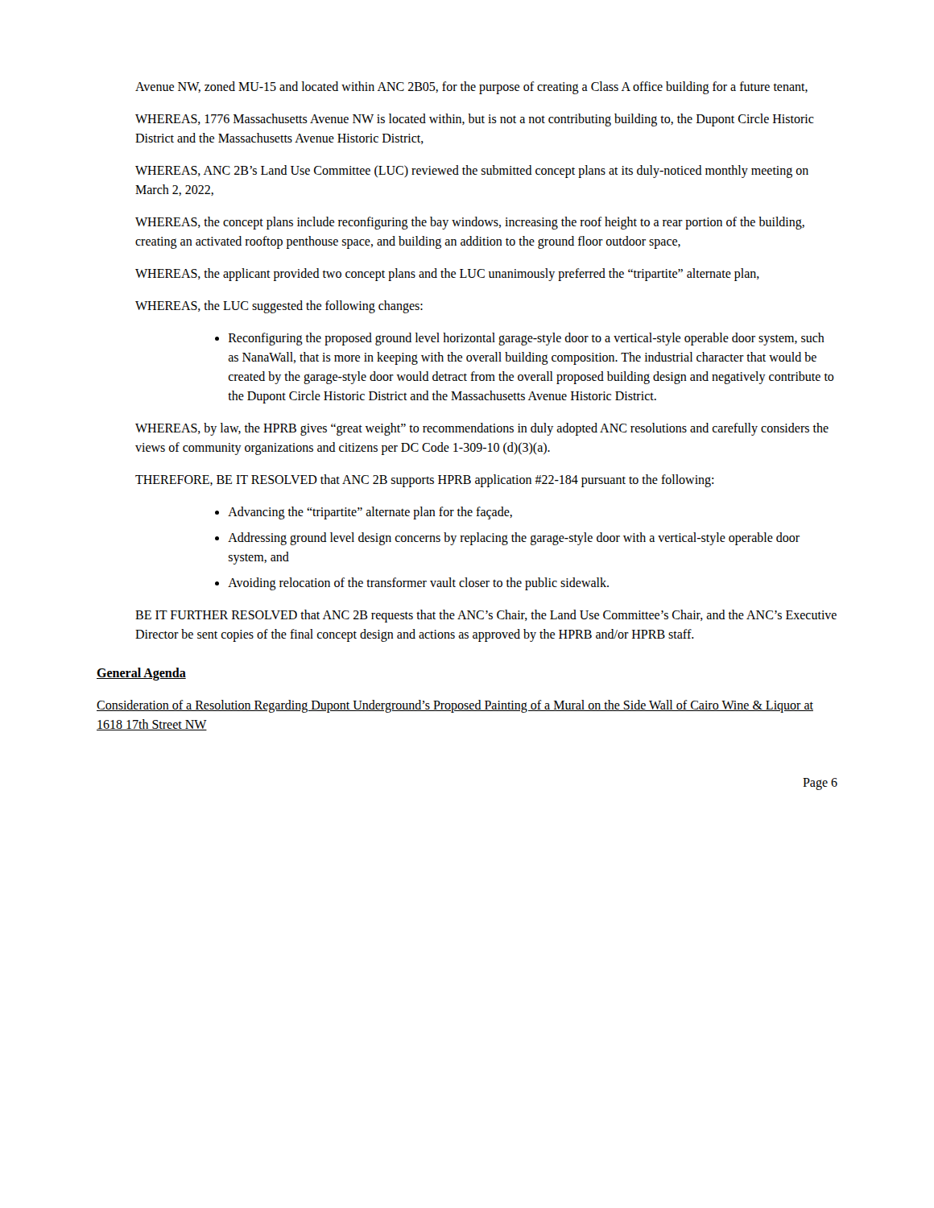Avenue NW, zoned MU-15 and located within ANC 2B05, for the purpose of creating a Class A office building for a future tenant,
WHEREAS, 1776 Massachusetts Avenue NW is located within, but is not a not contributing building to, the Dupont Circle Historic District and the Massachusetts Avenue Historic District,
WHEREAS, ANC 2B’s Land Use Committee (LUC) reviewed the submitted concept plans at its duly-noticed monthly meeting on March 2, 2022,
WHEREAS, the concept plans include reconfiguring the bay windows, increasing the roof height to a rear portion of the building, creating an activated rooftop penthouse space, and building an addition to the ground floor outdoor space,
WHEREAS, the applicant provided two concept plans and the LUC unanimously preferred the “tripartite” alternate plan,
WHEREAS, the LUC suggested the following changes:
Reconfiguring the proposed ground level horizontal garage-style door to a vertical-style operable door system, such as NanaWall, that is more in keeping with the overall building composition. The industrial character that would be created by the garage-style door would detract from the overall proposed building design and negatively contribute to the Dupont Circle Historic District and the Massachusetts Avenue Historic District.
WHEREAS, by law, the HPRB gives “great weight” to recommendations in duly adopted ANC resolutions and carefully considers the views of community organizations and citizens per DC Code 1-309-10 (d)(3)(a).
THEREFORE, BE IT RESOLVED that ANC 2B supports HPRB application #22-184 pursuant to the following:
Advancing the “tripartite” alternate plan for the façade,
Addressing ground level design concerns by replacing the garage-style door with a vertical-style operable door system, and
Avoiding relocation of the transformer vault closer to the public sidewalk.
BE IT FURTHER RESOLVED that ANC 2B requests that the ANC’s Chair, the Land Use Committee’s Chair, and the ANC’s Executive Director be sent copies of the final concept design and actions as approved by the HPRB and/or HPRB staff.
General Agenda
Consideration of a Resolution Regarding Dupont Underground’s Proposed Painting of a Mural on the Side Wall of Cairo Wine & Liquor at 1618 17th Street NW
Page 6